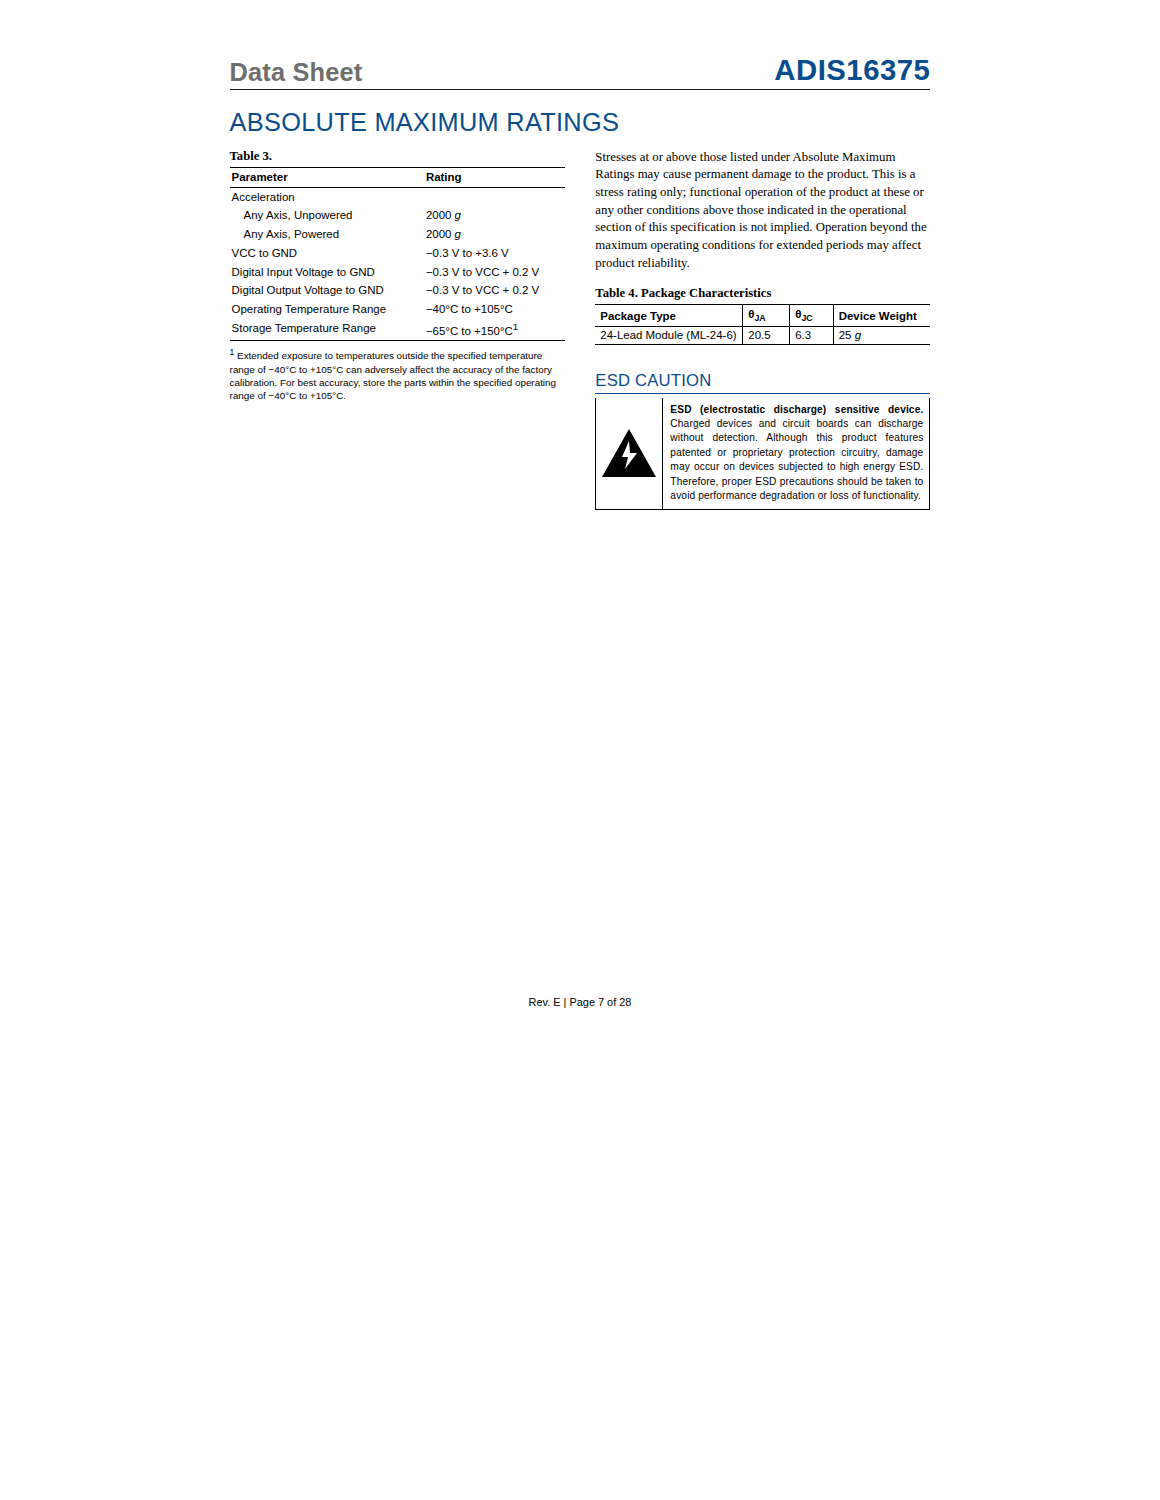Data Sheet
ADIS16375
ABSOLUTE MAXIMUM RATINGS
Table 3.
| Parameter | Rating |
| --- | --- |
| Acceleration | |
| Any Axis, Unpowered | 2000 g |
| Any Axis, Powered | 2000 g |
| VCC to GND | −0.3 V to +3.6 V |
| Digital Input Voltage to GND | −0.3 V to VCC + 0.2 V |
| Digital Output Voltage to GND | −0.3 V to VCC + 0.2 V |
| Operating Temperature Range | −40°C to +105°C |
| Storage Temperature Range | −65°C to +150°C 1 |
1 Extended exposure to temperatures outside the specified temperature range of −40°C to +105°C can adversely affect the accuracy of the factory calibration. For best accuracy, store the parts within the specified operating range of −40°C to +105°C.
Stresses at or above those listed under Absolute Maximum Ratings may cause permanent damage to the product. This is a stress rating only; functional operation of the product at these or any other conditions above those indicated in the operational section of this specification is not implied. Operation beyond the maximum operating conditions for extended periods may affect product reliability.
Table 4. Package Characteristics
| Package Type | θ JA | θ JC | Device Weight |
| --- | --- | --- | --- |
| 24-Lead Module (ML-24-6) | 20.5 | 6.3 | 25 g |
ESD CAUTION
ESD (electrostatic discharge) sensitive device. Charged devices and circuit boards can discharge without detection. Although this product features patented or proprietary protection circuitry, damage may occur on devices subjected to high energy ESD. Therefore, proper ESD precautions should be taken to avoid performance degradation or loss of functionality.
Rev. E | Page 7 of 28